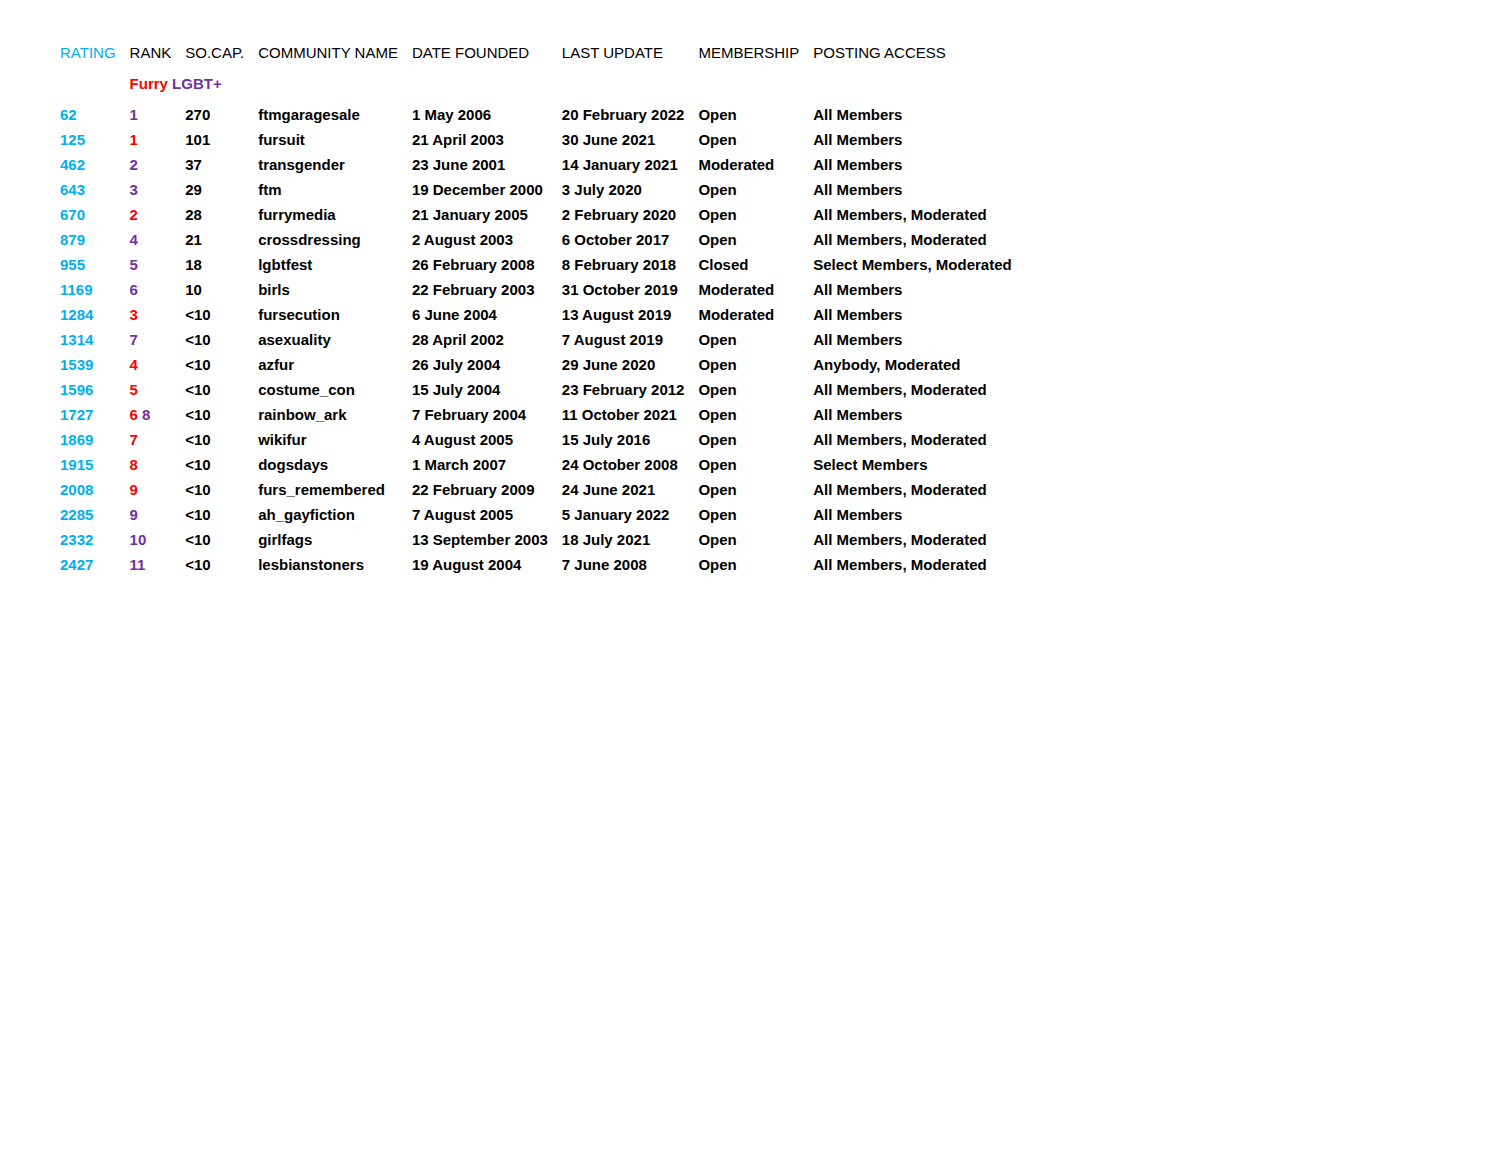| RATING | RANK | SO.CAP. | COMMUNITY NAME | DATE FOUNDED | LAST UPDATE | MEMBERSHIP | POSTING ACCESS |
| --- | --- | --- | --- | --- | --- | --- | --- |
| | Furry LGBT+ |
| 62 | 1 | 270 | ftmgaragesale | 1 May 2006 | 20 February 2022 | Open | All Members |
| 125 | 1 | 101 | fursuit | 21 April 2003 | 30 June 2021 | Open | All Members |
| 462 | 2 | 37 | transgender | 23 June 2001 | 14 January 2021 | Moderated | All Members |
| 643 | 3 | 29 | ftm | 19 December 2000 | 3 July 2020 | Open | All Members |
| 670 | 2 | 28 | furrymedia | 21 January 2005 | 2 February 2020 | Open | All Members, Moderated |
| 879 | 4 | 21 | crossdressing | 2 August 2003 | 6 October 2017 | Open | All Members, Moderated |
| 955 | 5 | 18 | lgbtfest | 26 February 2008 | 8 February 2018 | Closed | Select Members, Moderated |
| 1169 | 6 | 10 | birls | 22 February 2003 | 31 October 2019 | Moderated | All Members |
| 1284 | 3 | <10 | fursecution | 6 June 2004 | 13 August 2019 | Moderated | All Members |
| 1314 | 7 | <10 | asexuality | 28 April 2002 | 7 August 2019 | Open | All Members |
| 1539 | 4 | <10 | azfur | 26 July 2004 | 29 June 2020 | Open | Anybody, Moderated |
| 1596 | 5 | <10 | costume_con | 15 July 2004 | 23 February 2012 | Open | All Members, Moderated |
| 1727 | 6 8 | <10 | rainbow_ark | 7 February 2004 | 11 October 2021 | Open | All Members |
| 1869 | 7 | <10 | wikifur | 4 August 2005 | 15 July 2016 | Open | All Members, Moderated |
| 1915 | 8 | <10 | dogsdays | 1 March 2007 | 24 October 2008 | Open | Select Members |
| 2008 | 9 | <10 | furs_remembered | 22 February 2009 | 24 June 2021 | Open | All Members, Moderated |
| 2285 | 9 | <10 | ah_gayfiction | 7 August 2005 | 5 January 2022 | Open | All Members |
| 2332 | 10 | <10 | girlfags | 13 September 2003 | 18 July 2021 | Open | All Members, Moderated |
| 2427 | 11 | <10 | lesbianstoners | 19 August 2004 | 7 June 2008 | Open | All Members, Moderated |